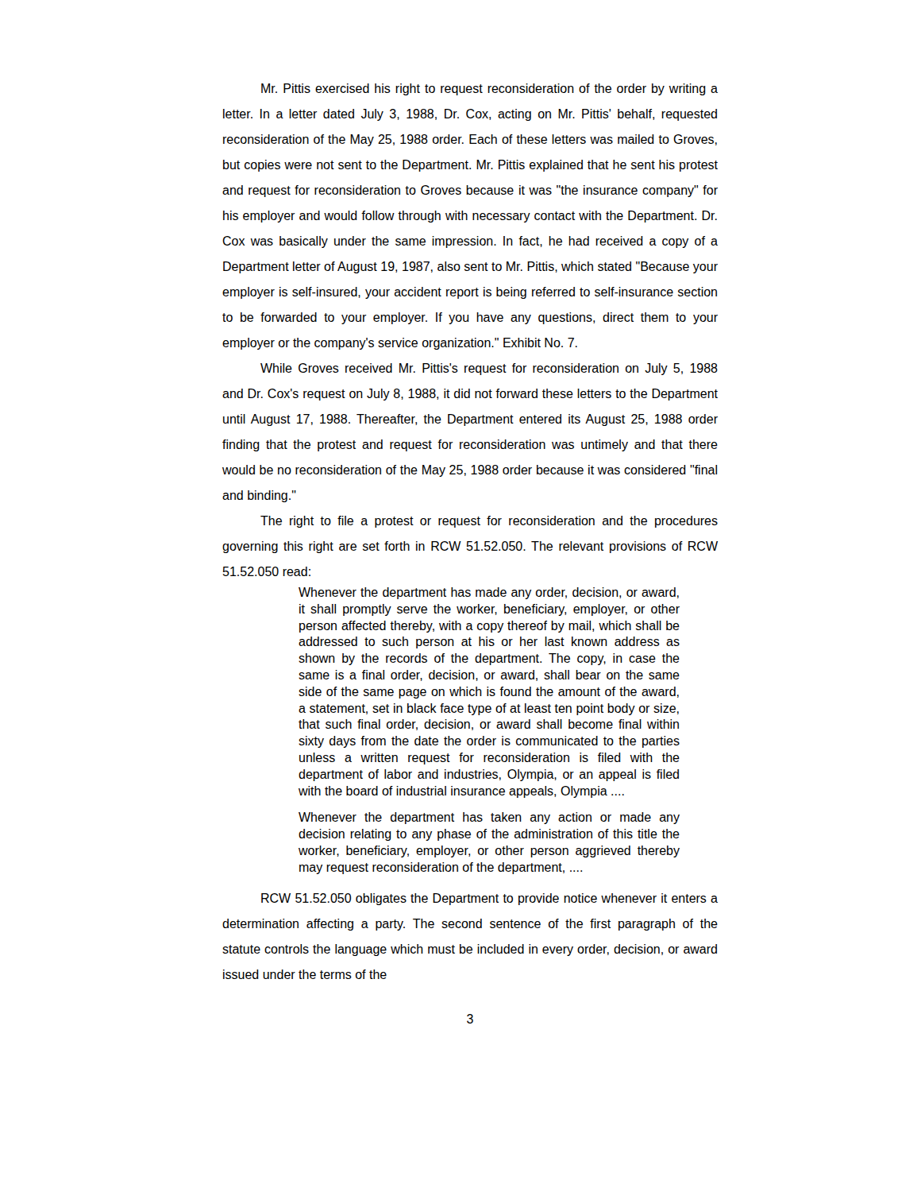Mr. Pittis exercised his right to request reconsideration of the order by writing a letter. In a letter dated July 3, 1988, Dr. Cox, acting on Mr. Pittis' behalf, requested reconsideration of the May 25, 1988 order. Each of these letters was mailed to Groves, but copies were not sent to the Department. Mr. Pittis explained that he sent his protest and request for reconsideration to Groves because it was "the insurance company" for his employer and would follow through with necessary contact with the Department. Dr. Cox was basically under the same impression. In fact, he had received a copy of a Department letter of August 19, 1987, also sent to Mr. Pittis, which stated "Because your employer is self-insured, your accident report is being referred to self-insurance section to be forwarded to your employer. If you have any questions, direct them to your employer or the company's service organization." Exhibit No. 7.
While Groves received Mr. Pittis's request for reconsideration on July 5, 1988 and Dr. Cox's request on July 8, 1988, it did not forward these letters to the Department until August 17, 1988. Thereafter, the Department entered its August 25, 1988 order finding that the protest and request for reconsideration was untimely and that there would be no reconsideration of the May 25, 1988 order because it was considered "final and binding."
The right to file a protest or request for reconsideration and the procedures governing this right are set forth in RCW 51.52.050. The relevant provisions of RCW 51.52.050 read:
Whenever the department has made any order, decision, or award, it shall promptly serve the worker, beneficiary, employer, or other person affected thereby, with a copy thereof by mail, which shall be addressed to such person at his or her last known address as shown by the records of the department. The copy, in case the same is a final order, decision, or award, shall bear on the same side of the same page on which is found the amount of the award, a statement, set in black face type of at least ten point body or size, that such final order, decision, or award shall become final within sixty days from the date the order is communicated to the parties unless a written request for reconsideration is filed with the department of labor and industries, Olympia, or an appeal is filed with the board of industrial insurance appeals, Olympia ....
Whenever the department has taken any action or made any decision relating to any phase of the administration of this title the worker, beneficiary, employer, or other person aggrieved thereby may request reconsideration of the department, ....
RCW 51.52.050 obligates the Department to provide notice whenever it enters a determination affecting a party. The second sentence of the first paragraph of the statute controls the language which must be included in every order, decision, or award issued under the terms of the
3